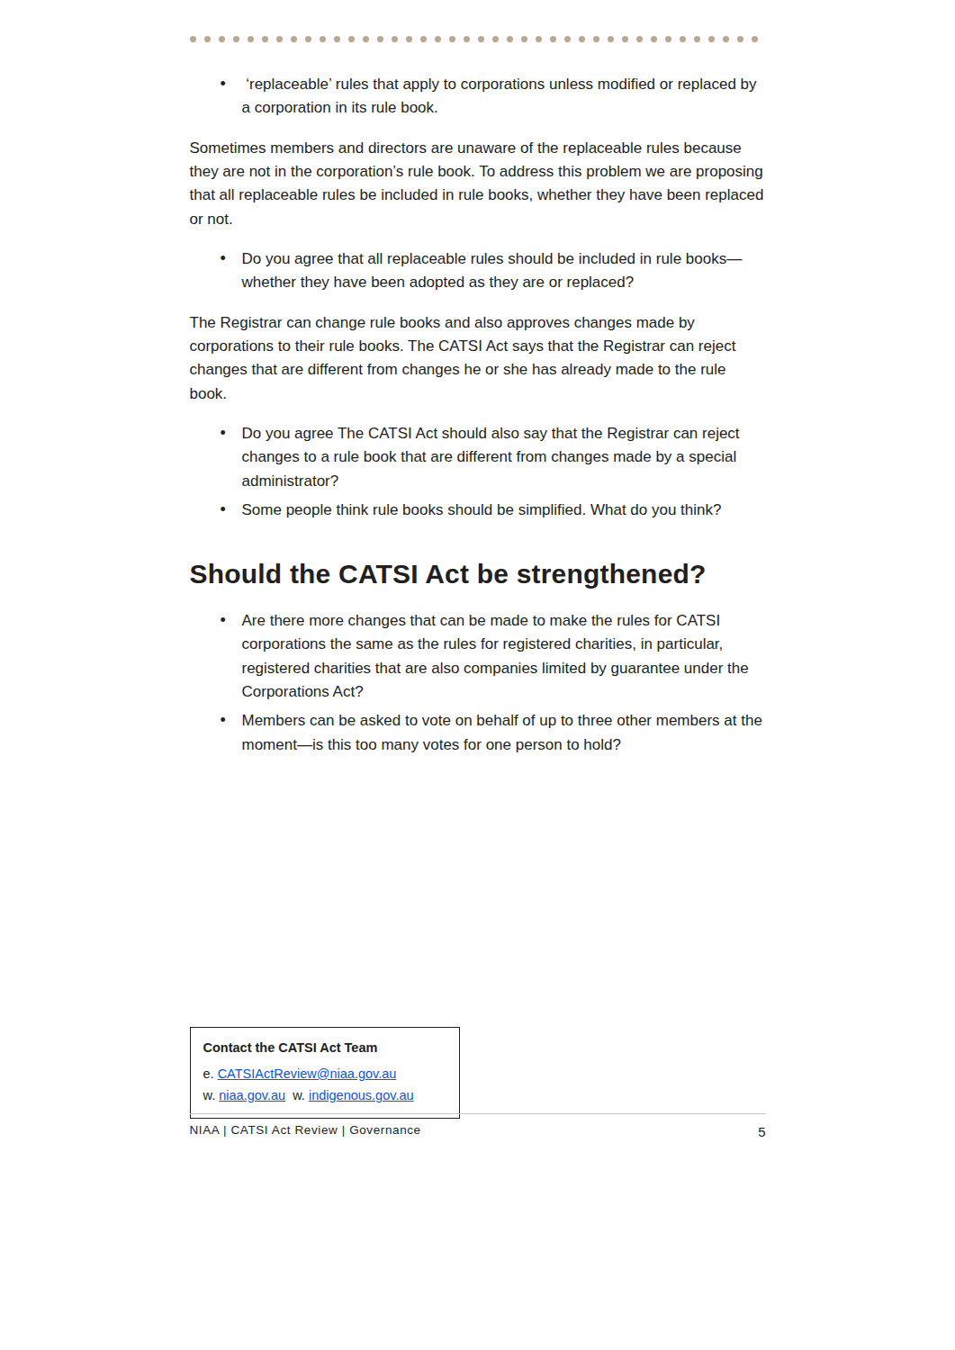‘replaceable’ rules that apply to corporations unless modified or replaced by a corporation in its rule book.
Sometimes members and directors are unaware of the replaceable rules because they are not in the corporation’s rule book. To address this problem we are proposing that all replaceable rules be included in rule books, whether they have been replaced or not.
Do you agree that all replaceable rules should be included in rule books—whether they have been adopted as they are or replaced?
The Registrar can change rule books and also approves changes made by corporations to their rule books. The CATSI Act says that the Registrar can reject changes that are different from changes he or she has already made to the rule book.
Do you agree The CATSI Act should also say that the Registrar can reject changes to a rule book that are different from changes made by a special administrator?
Some people think rule books should be simplified. What do you think?
Should the CATSI Act be strengthened?
Are there more changes that can be made to make the rules for CATSI corporations the same as the rules for registered charities, in particular, registered charities that are also companies limited by guarantee under the Corporations Act?
Members can be asked to vote on behalf of up to three other members at the moment—is this too many votes for one person to hold?
Contact the CATSI Act Team
e. CATSIActReview@niaa.gov.au
w. niaa.gov.au w. indigenous.gov.au
NIAA | CATSI Act Review | Governance
5